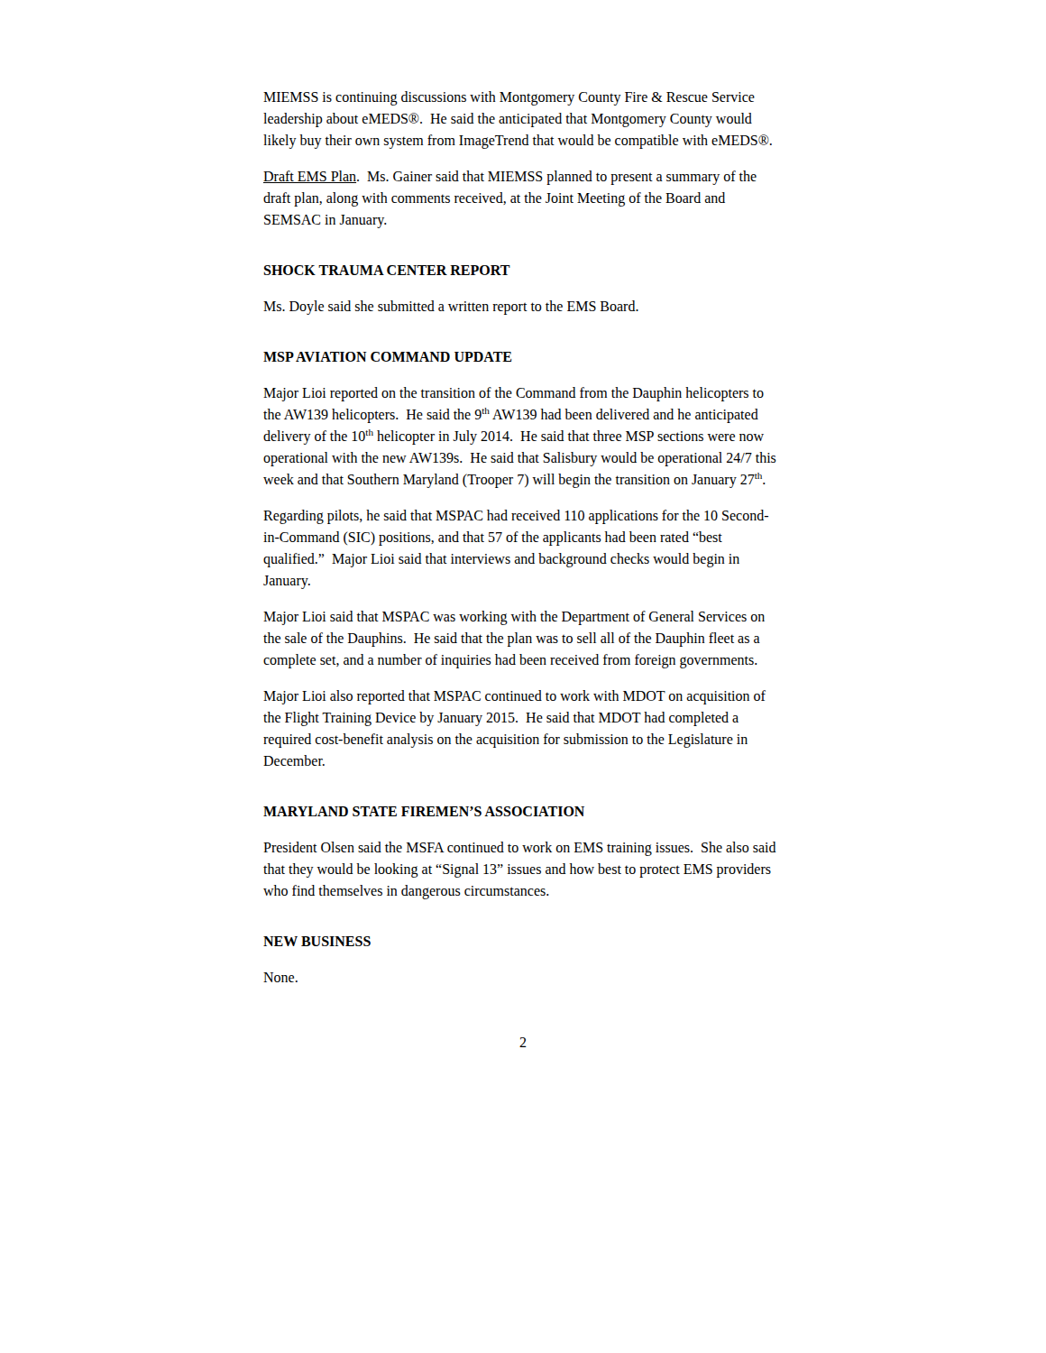MIEMSS is continuing discussions with Montgomery County Fire & Rescue Service leadership about eMEDS®. He said the anticipated that Montgomery County would likely buy their own system from ImageTrend that would be compatible with eMEDS®.
Draft EMS Plan. Ms. Gainer said that MIEMSS planned to present a summary of the draft plan, along with comments received, at the Joint Meeting of the Board and SEMSAC in January.
Shock Trauma Center Report
Ms. Doyle said she submitted a written report to the EMS Board.
MSP Aviation Command Update
Major Lioi reported on the transition of the Command from the Dauphin helicopters to the AW139 helicopters. He said the 9th AW139 had been delivered and he anticipated delivery of the 10th helicopter in July 2014. He said that three MSP sections were now operational with the new AW139s. He said that Salisbury would be operational 24/7 this week and that Southern Maryland (Trooper 7) will begin the transition on January 27th.
Regarding pilots, he said that MSPAC had received 110 applications for the 10 Second-in-Command (SIC) positions, and that 57 of the applicants had been rated “best qualified.” Major Lioi said that interviews and background checks would begin in January.
Major Lioi said that MSPAC was working with the Department of General Services on the sale of the Dauphins. He said that the plan was to sell all of the Dauphin fleet as a complete set, and a number of inquiries had been received from foreign governments.
Major Lioi also reported that MSPAC continued to work with MDOT on acquisition of the Flight Training Device by January 2015. He said that MDOT had completed a required cost-benefit analysis on the acquisition for submission to the Legislature in December.
Maryland State Firemen’s Association
President Olsen said the MSFA continued to work on EMS training issues. She also said that they would be looking at “Signal 13” issues and how best to protect EMS providers who find themselves in dangerous circumstances.
New Business
None.
2